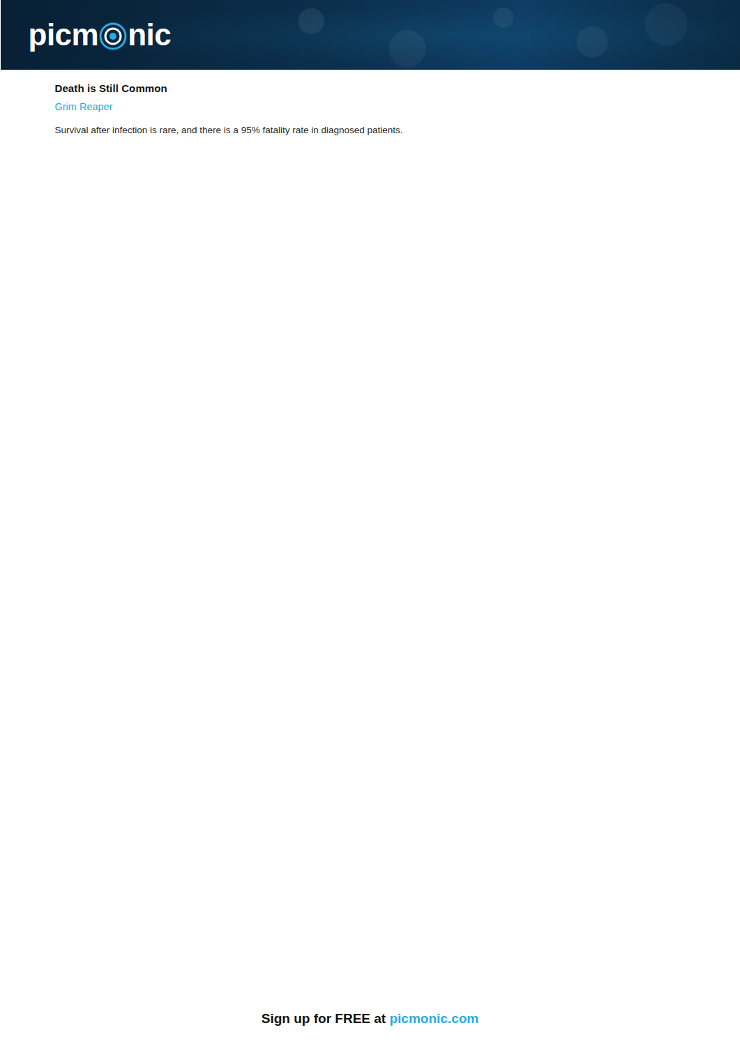picm nic
Death is Still Common
Grim Reaper
Survival after infection is rare, and there is a 95% fatality rate in diagnosed patients.
Sign up for FREE at picmonic.com